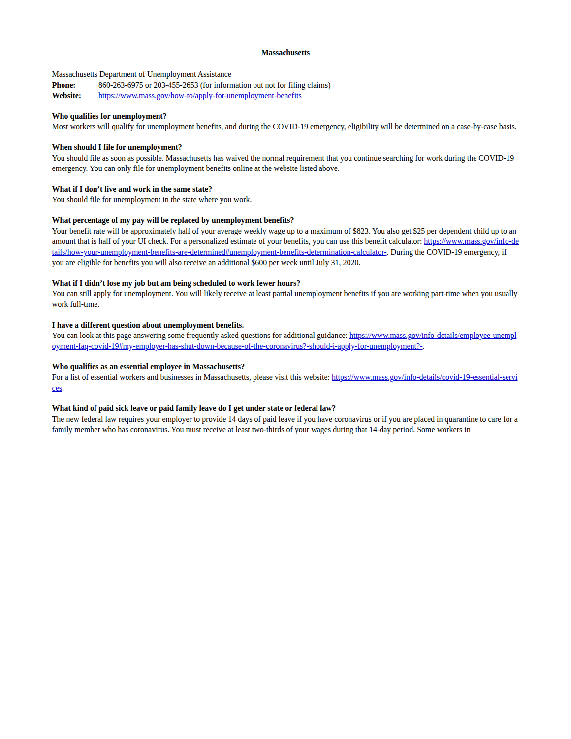Massachusetts
Massachusetts Department of Unemployment Assistance
Phone: 860-263-6975 or 203-455-2653 (for information but not for filing claims)
Website: https://www.mass.gov/how-to/apply-for-unemployment-benefits
Who qualifies for unemployment?
Most workers will qualify for unemployment benefits, and during the COVID-19 emergency, eligibility will be determined on a case-by-case basis.
When should I file for unemployment?
You should file as soon as possible. Massachusetts has waived the normal requirement that you continue searching for work during the COVID-19 emergency. You can only file for unemployment benefits online at the website listed above.
What if I don’t live and work in the same state?
You should file for unemployment in the state where you work.
What percentage of my pay will be replaced by unemployment benefits?
Your benefit rate will be approximately half of your average weekly wage up to a maximum of $823. You also get $25 per dependent child up to an amount that is half of your UI check. For a personalized estimate of your benefits, you can use this benefit calculator: https://www.mass.gov/info-details/how-your-unemployment-benefits-are-determined#unemployment-benefits-determination-calculator-. During the COVID-19 emergency, if you are eligible for benefits you will also receive an additional $600 per week until July 31, 2020.
What if I didn’t lose my job but am being scheduled to work fewer hours?
You can still apply for unemployment. You will likely receive at least partial unemployment benefits if you are working part-time when you usually work full-time.
I have a different question about unemployment benefits.
You can look at this page answering some frequently asked questions for additional guidance: https://www.mass.gov/info-details/employee-unemployment-faq-covid-19#my-employer-has-shut-down-because-of-the-coronavirus?-should-i-apply-for-unemployment?-.
Who qualifies as an essential employee in Massachusetts?
For a list of essential workers and businesses in Massachusetts, please visit this website: https://www.mass.gov/info-details/covid-19-essential-services.
What kind of paid sick leave or paid family leave do I get under state or federal law?
The new federal law requires your employer to provide 14 days of paid leave if you have coronavirus or if you are placed in quarantine to care for a family member who has coronavirus. You must receive at least two-thirds of your wages during that 14-day period. Some workers in